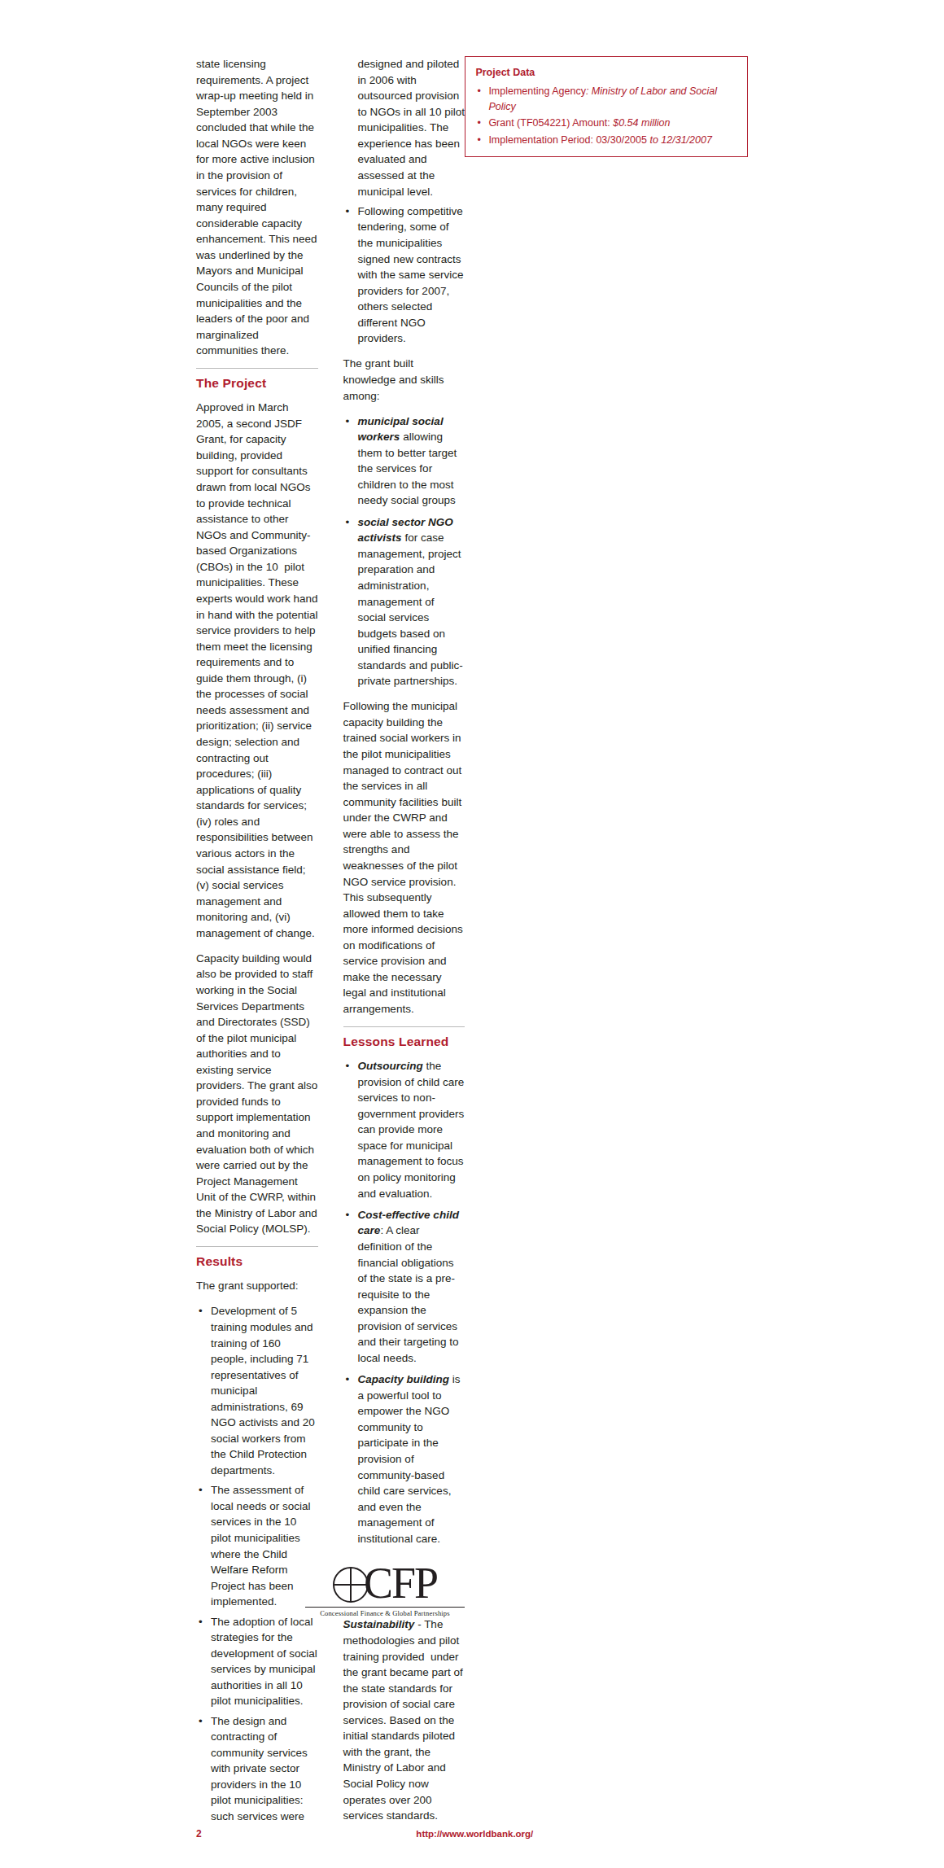Project Data
Implementing Agency: Ministry of Labor and Social Policy
Grant (TF054221) Amount: $0.54 million
Implementation Period: 03/30/2005 to 12/31/2007
state licensing requirements. A project wrap-up meeting held in September 2003 concluded that while the local NGOs were keen for more active inclusion in the provision of services for children, many required considerable capacity enhancement. This need was underlined by the Mayors and Municipal Councils of the pilot municipalities and the leaders of the poor and marginalized communities there.
The Project
Approved in March 2005, a second JSDF Grant, for capacity building, provided support for consultants drawn from local NGOs to provide technical assistance to other NGOs and Community-based Organizations (CBOs) in the 10 pilot municipalities. These experts would work hand in hand with the potential service providers to help them meet the licensing requirements and to guide them through, (i) the processes of social needs assessment and prioritization; (ii) service design; selection and contracting out procedures; (iii) applications of quality standards for services; (iv) roles and responsibilities between various actors in the social assistance field; (v) social services management and monitoring and, (vi) management of change.
Capacity building would also be provided to staff working in the Social Services Departments and Directorates (SSD) of the pilot municipal authorities and to existing service providers. The grant also provided funds to support implementation and monitoring and evaluation both of which were carried out by the Project Management Unit of the CWRP, within the Ministry of Labor and Social Policy (MOLSP).
Results
The grant supported:
Development of 5 training modules and training of 160 people, including 71 representatives of municipal administrations, 69 NGO activists and 20 social workers from the Child Protection departments.
The assessment of local needs or social services in the 10 pilot municipalities where the Child Welfare Reform Project has been implemented.
The adoption of local strategies for the development of social services by municipal authorities in all 10 pilot municipalities.
The design and contracting of community services with private sector providers in the 10 pilot municipalities: such services were designed and piloted in 2006 with outsourced provision to NGOs in all 10 pilot municipalities. The experience has been evaluated and assessed at the municipal level.
Following competitive tendering, some of the municipalities signed new contracts with the same service providers for 2007, others selected different NGO providers.
The grant built knowledge and skills among:
municipal social workers allowing them to better target the services for children to the most needy social groups
social sector NGO activists for case management, project preparation and administration, management of social services budgets based on unified financing standards and public-private partnerships.
Following the municipal capacity building the trained social workers in the pilot municipalities managed to contract out the services in all community facilities built under the CWRP and were able to assess the strengths and weaknesses of the pilot NGO service provision. This subsequently allowed them to take more informed decisions on modifications of service provision and make the necessary legal and institutional arrangements.
Lessons Learned
Outsourcing the provision of child care services to non-government providers can provide more space for municipal management to focus on policy monitoring and evaluation.
Cost-effective child care: A clear definition of the financial obligations of the state is a pre-requisite to the expansion the provision of services and their targeting to local needs.
Capacity building is a powerful tool to empower the NGO community to participate in the provision of community-based child care services, and even the management of institutional care.
CFP
Concessional Finance & Global Partnerships
Sustainability - The methodologies and pilot training provided under the grant became part of the state standards for provision of social care services. Based on the initial standards piloted with the grant, the Ministry of Labor and Social Policy now operates over 200 services standards.
2
http://www.worldbank.org/